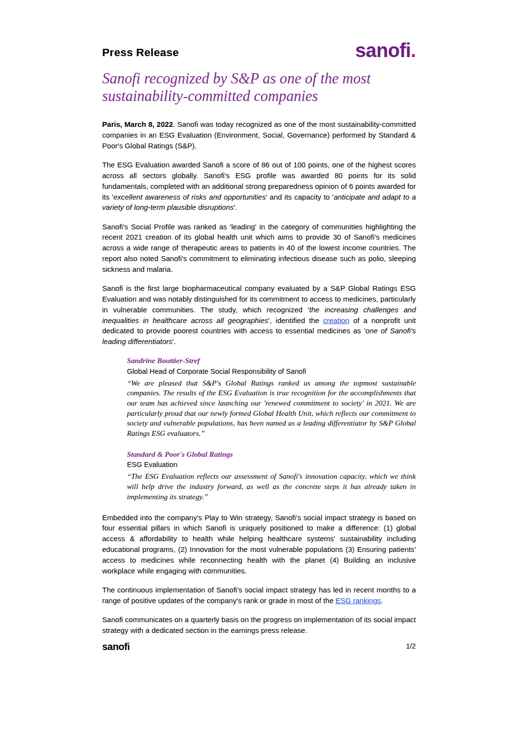Press Release
sanofi.
Sanofi recognized by S&P as one of the most sustainability-committed companies
Paris, March 8, 2022. Sanofi was today recognized as one of the most sustainability-committed companies in an ESG Evaluation (Environment, Social, Governance) performed by Standard & Poor's Global Ratings (S&P).
The ESG Evaluation awarded Sanofi a score of 86 out of 100 points, one of the highest scores across all sectors globally. Sanofi's ESG profile was awarded 80 points for its solid fundamentals, completed with an additional strong preparedness opinion of 6 points awarded for its 'excellent awareness of risks and opportunities' and its capacity to 'anticipate and adapt to a variety of long-term plausible disruptions'.
Sanofi's Social Profile was ranked as 'leading' in the category of communities highlighting the recent 2021 creation of its global health unit which aims to provide 30 of Sanofi's medicines across a wide range of therapeutic areas to patients in 40 of the lowest income countries. The report also noted Sanofi's commitment to eliminating infectious disease such as polio, sleeping sickness and malaria.
Sanofi is the first large biopharmaceutical company evaluated by a S&P Global Ratings ESG Evaluation and was notably distinguished for its commitment to access to medicines, particularly in vulnerable communities. The study, which recognized 'the increasing challenges and inequalities in healthcare across all geographies', identified the creation of a nonprofit unit dedicated to provide poorest countries with access to essential medicines as 'one of Sanofi's leading differentiators'.
Sandrine Bouttier-Stref
Global Head of Corporate Social Responsibility of Sanofi
“We are pleased that S&P's Global Ratings ranked us among the topmost sustainable companies. The results of the ESG Evaluation is true recognition for the accomplishments that our team has achieved since launching our 'renewed commitment to society' in 2021. We are particularly proud that our newly formed Global Health Unit, which reflects our commitment to society and vulnerable populations, has been named as a leading differentiator by S&P Global Ratings ESG evaluators.”
Standard & Poor's Global Ratings
ESG Evaluation
“The ESG Evaluation reflects our assessment of Sanofi's innovation capacity, which we think will help drive the industry forward, as well as the concrete steps it has already taken in implementing its strategy.”
Embedded into the company's Play to Win strategy, Sanofi's social impact strategy is based on four essential pillars in which Sanofi is uniquely positioned to make a difference: (1) global access & affordability to health while helping healthcare systems' sustainability including educational programs, (2) Innovation for the most vulnerable populations (3) Ensuring patients' access to medicines while reconnecting health with the planet (4) Building an inclusive workplace while engaging with communities.
The continuous implementation of Sanofi's social impact strategy has led in recent months to a range of positive updates of the company's rank or grade in most of the ESG rankings.
Sanofi communicates on a quarterly basis on the progress on implementation of its social impact strategy with a dedicated section in the earnings press release.
sanofi
1/2